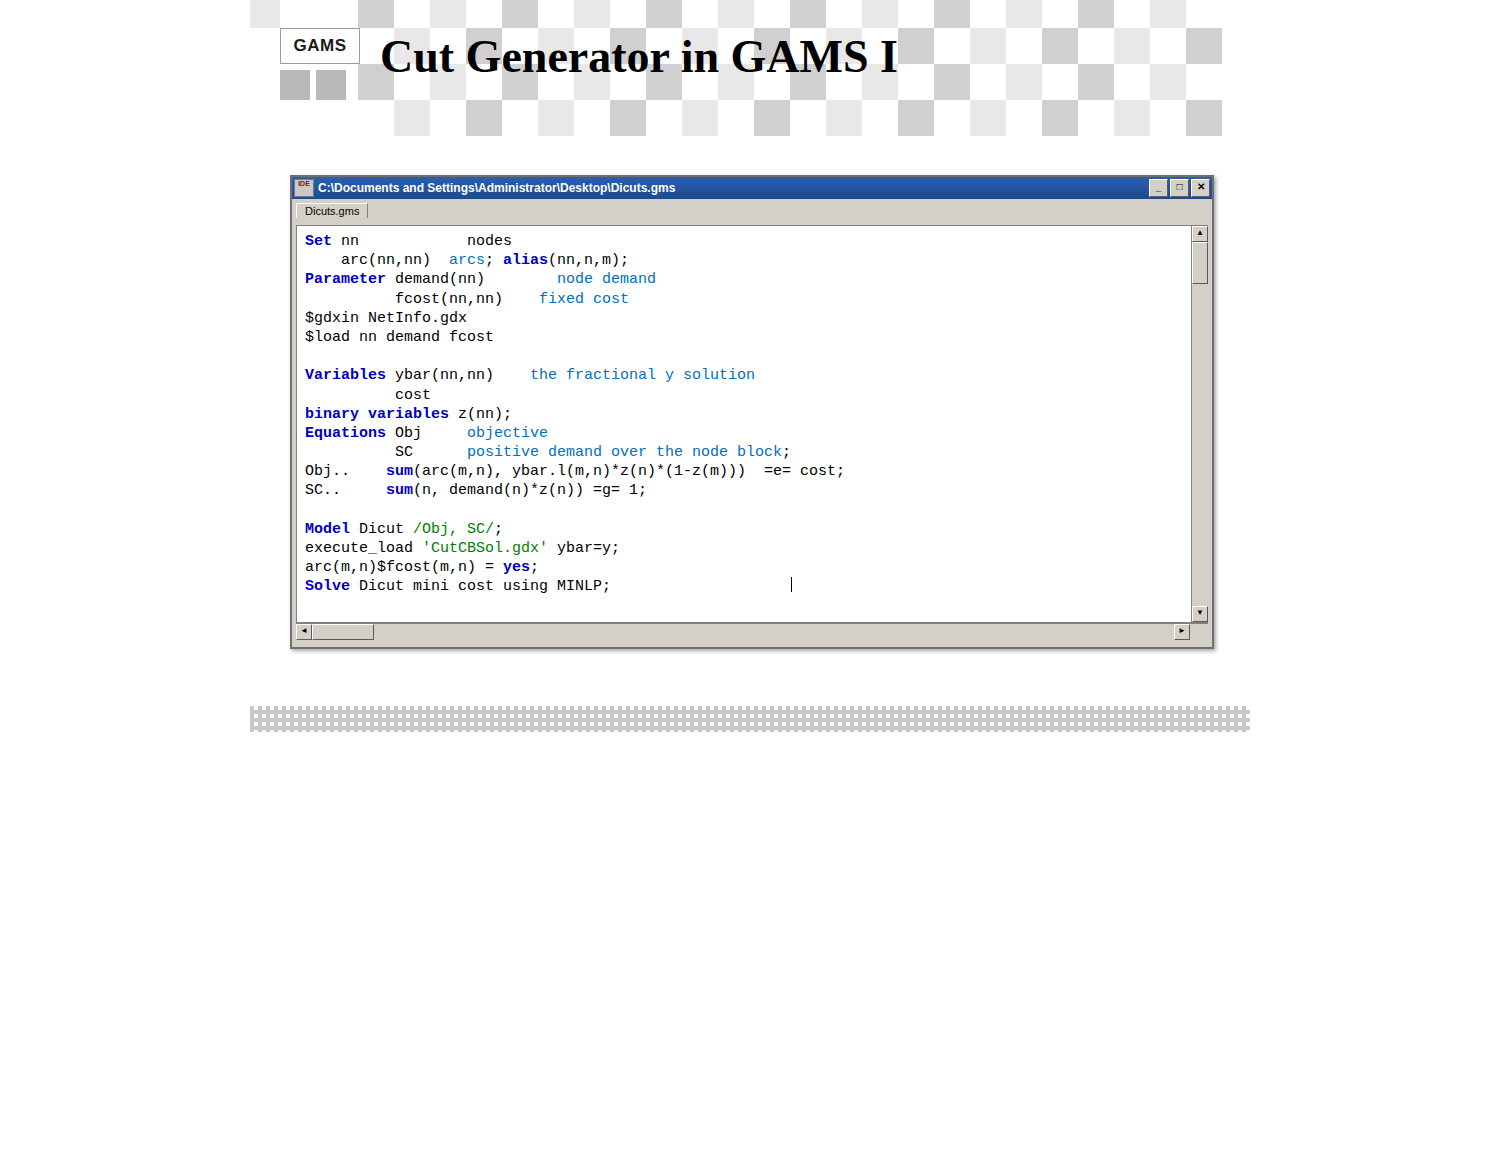GAMS
Cut Generator in GAMS I
IDE
C:\Documents and Settings\Administrator\Desktop\Dicuts.gms
_
□
✕
Dicuts.gms
Set nn            nodes
    arc(nn,nn)  arcs; alias(nn,n,m);
Parameter demand(nn)        node demand
          fcost(nn,nn)    fixed cost
$gdxin NetInfo.gdx
$load nn demand fcost

Variables ybar(nn,nn)    the fractional y solution
          cost
binary variables z(nn);
Equations Obj     objective
          SC      positive demand over the node block;
Obj..    sum(arc(m,n), ybar.l(m,n)*z(n)*(1-z(m)))  =e= cost;
SC..     sum(n, demand(n)*z(n)) =g= 1;

Model Dicut /Obj, SC/;
execute_load 'CutCBSol.gdx' ybar=y;
arc(m,n)$fcost(m,n) = yes;
Solve Dicut mini cost using MINLP;                    
▲
▼
◄
►